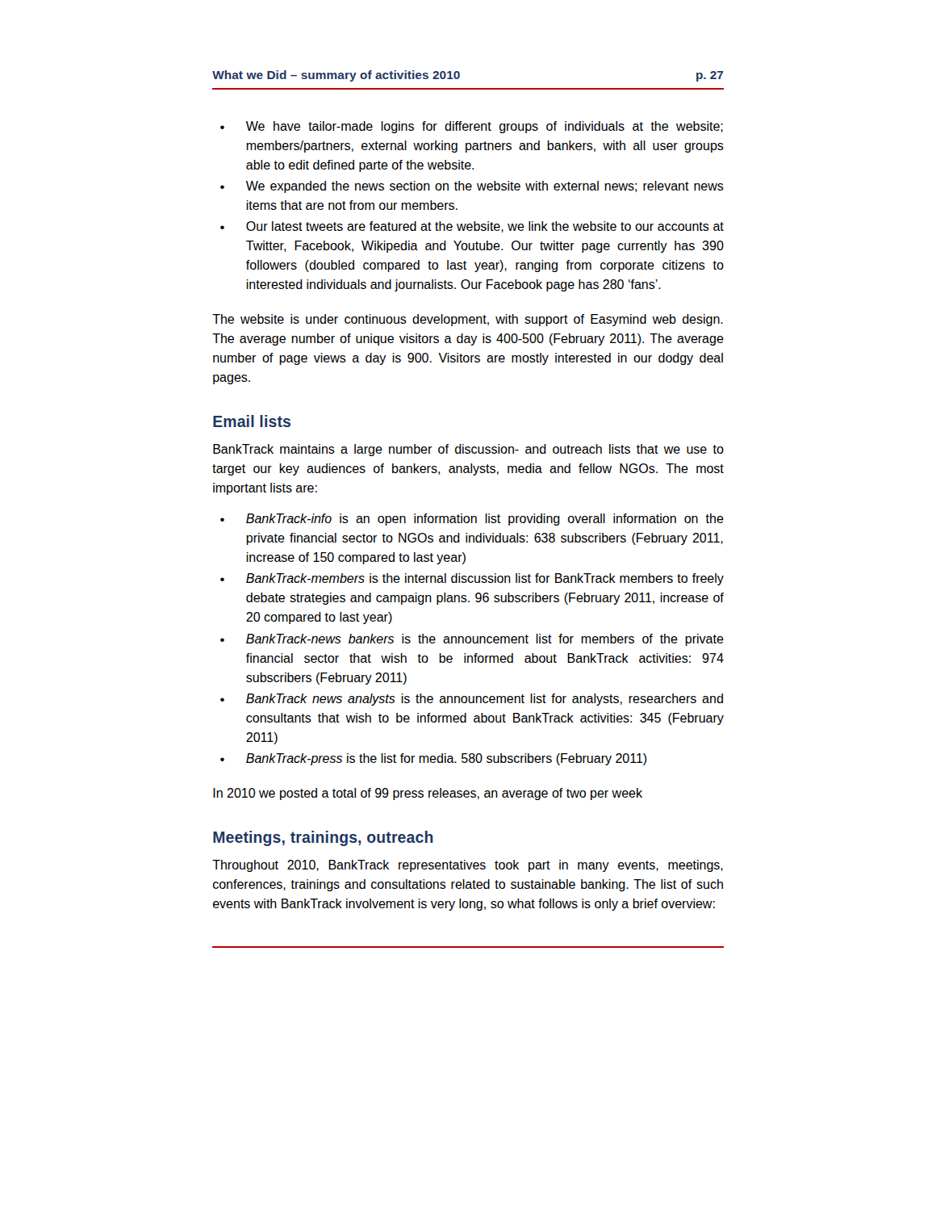What we Did – summary of activities 2010 p. 27
We have tailor-made logins for different groups of individuals at the website; members/partners, external working partners and bankers, with all user groups able to edit defined parte of the website.
We expanded the news section on the website with external news; relevant news items that are not from our members.
Our latest tweets are featured at the website, we link the website to our accounts at Twitter, Facebook, Wikipedia and Youtube. Our twitter page currently has 390 followers (doubled compared to last year), ranging from corporate citizens to interested individuals and journalists. Our Facebook page has 280 ‘fans’.
The website is under continuous development, with support of Easymind web design. The average number of unique visitors a day is 400-500 (February 2011). The average number of page views a day is 900. Visitors are mostly interested in our dodgy deal pages.
Email lists
BankTrack maintains a large number of discussion- and outreach lists that we use to target our key audiences of bankers, analysts, media and fellow NGOs. The most important lists are:
BankTrack-info is an open information list providing overall information on the private financial sector to NGOs and individuals: 638 subscribers (February 2011, increase of 150 compared to last year)
BankTrack-members is the internal discussion list for BankTrack members to freely debate strategies and campaign plans. 96 subscribers (February 2011, increase of 20 compared to last year)
BankTrack-news bankers is the announcement list for members of the private financial sector that wish to be informed about BankTrack activities: 974 subscribers (February 2011)
BankTrack news analysts is the announcement list for analysts, researchers and consultants that wish to be informed about BankTrack activities: 345 (February 2011)
BankTrack-press is the list for media. 580 subscribers (February 2011)
In 2010 we posted a total of 99 press releases, an average of two per week
Meetings, trainings, outreach
Throughout 2010, BankTrack representatives took part in many events, meetings, conferences, trainings and consultations related to sustainable banking. The list of such events with BankTrack involvement is very long, so what follows is only a brief overview: